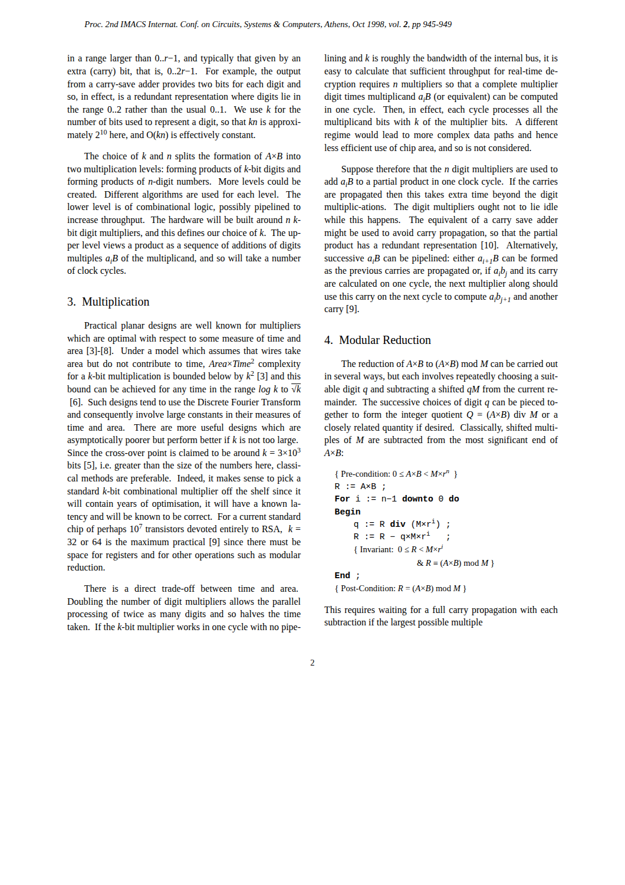Proc. 2nd IMACS Internat. Conf. on Circuits, Systems & Computers, Athens, Oct 1998, vol. 2, pp 945-949
in a range larger than 0..r−1, and typically that given by an extra (carry) bit, that is, 0..2r−1. For example, the output from a carry-save adder provides two bits for each digit and so, in effect, is a redundant representation where digits lie in the range 0..2 rather than the usual 0..1. We use k for the number of bits used to represent a digit, so that kn is approximately 210 here, and O(kn) is effectively constant.
The choice of k and n splits the formation of A×B into two multiplication levels: forming products of k-bit digits and forming products of n-digit numbers. More levels could be created. Different algorithms are used for each level. The lower level is of combinational logic, possibly pipelined to increase throughput. The hardware will be built around n k-bit digit multipliers, and this defines our choice of k. The upper level views a product as a sequence of additions of digits multiples aiB of the multiplicand, and so will take a number of clock cycles.
3. Multiplication
Practical planar designs are well known for multipliers which are optimal with respect to some measure of time and area [3]-[8]. Under a model which assumes that wires take area but do not contribute to time, Area×Time2 complexity for a k-bit multiplication is bounded below by k2 [3] and this bound can be achieved for any time in the range log k to √k [6]. Such designs tend to use the Discrete Fourier Transform and consequently involve large constants in their measures of time and area. There are more useful designs which are asymptotically poorer but perform better if k is not too large. Since the cross-over point is claimed to be around k = 3×103 bits [5], i.e. greater than the size of the numbers here, classical methods are preferable. Indeed, it makes sense to pick a standard k-bit combinational multiplier off the shelf since it will contain years of optimisation, it will have a known latency and will be known to be correct. For a current standard chip of perhaps 107 transistors devoted entirely to RSA, k = 32 or 64 is the maximum practical [9] since there must be space for registers and for other operations such as modular reduction.
There is a direct trade-off between time and area. Doubling the number of digit multipliers allows the parallel processing of twice as many digits and so halves the time taken. If the k-bit multiplier works in one cycle with no pipelining and k is roughly the bandwidth of the internal bus, it is easy to calculate that sufficient throughput for real-time decryption requires n multipliers so that a complete multiplier digit times multiplicand aiB (or equivalent) can be computed in one cycle. Then, in effect, each cycle processes all the multiplicand bits with k of the multiplier bits. A different regime would lead to more complex data paths and hence less efficient use of chip area, and so is not considered.
Suppose therefore that the n digit multipliers are used to add aiB to a partial product in one clock cycle. If the carries are propagated then this takes extra time beyond the digit multiplic-ations. The digit multipliers ought not to lie idle while this happens. The equivalent of a carry save adder might be used to avoid carry propagation, so that the partial product has a redundant representation [10]. Alternatively, successive aiB can be pipelined: either ai+1B can be formed as the previous carries are propagated or, if aibj and its carry are calculated on one cycle, the next multiplier along should use this carry on the next cycle to compute aibj+1 and another carry [9].
4. Modular Reduction
The reduction of A×B to (A×B) mod M can be carried out in several ways, but each involves repeatedly choosing a suitable digit q and subtracting a shifted qM from the current remainder. The successive choices of digit q can be pieced together to form the integer quotient Q = (A×B) div M or a closely related quantity if desired. Classically, shifted multiples of M are subtracted from the most significant end of A×B:
{ Pre-condition: 0 ≤ A×B < M×rn }
R := A×B ;
For i := n−1 downto 0 do
Begin
q := R div (M×ri) ; R := R − q×M×ri ; { Invariant: 0 ≤ R < M×ri & R ≡ (A×B) mod M } End ;
{ Post-Condition: R = (A×B) mod M }
This requires waiting for a full carry propagation with each subtraction if the largest possible multiple
2